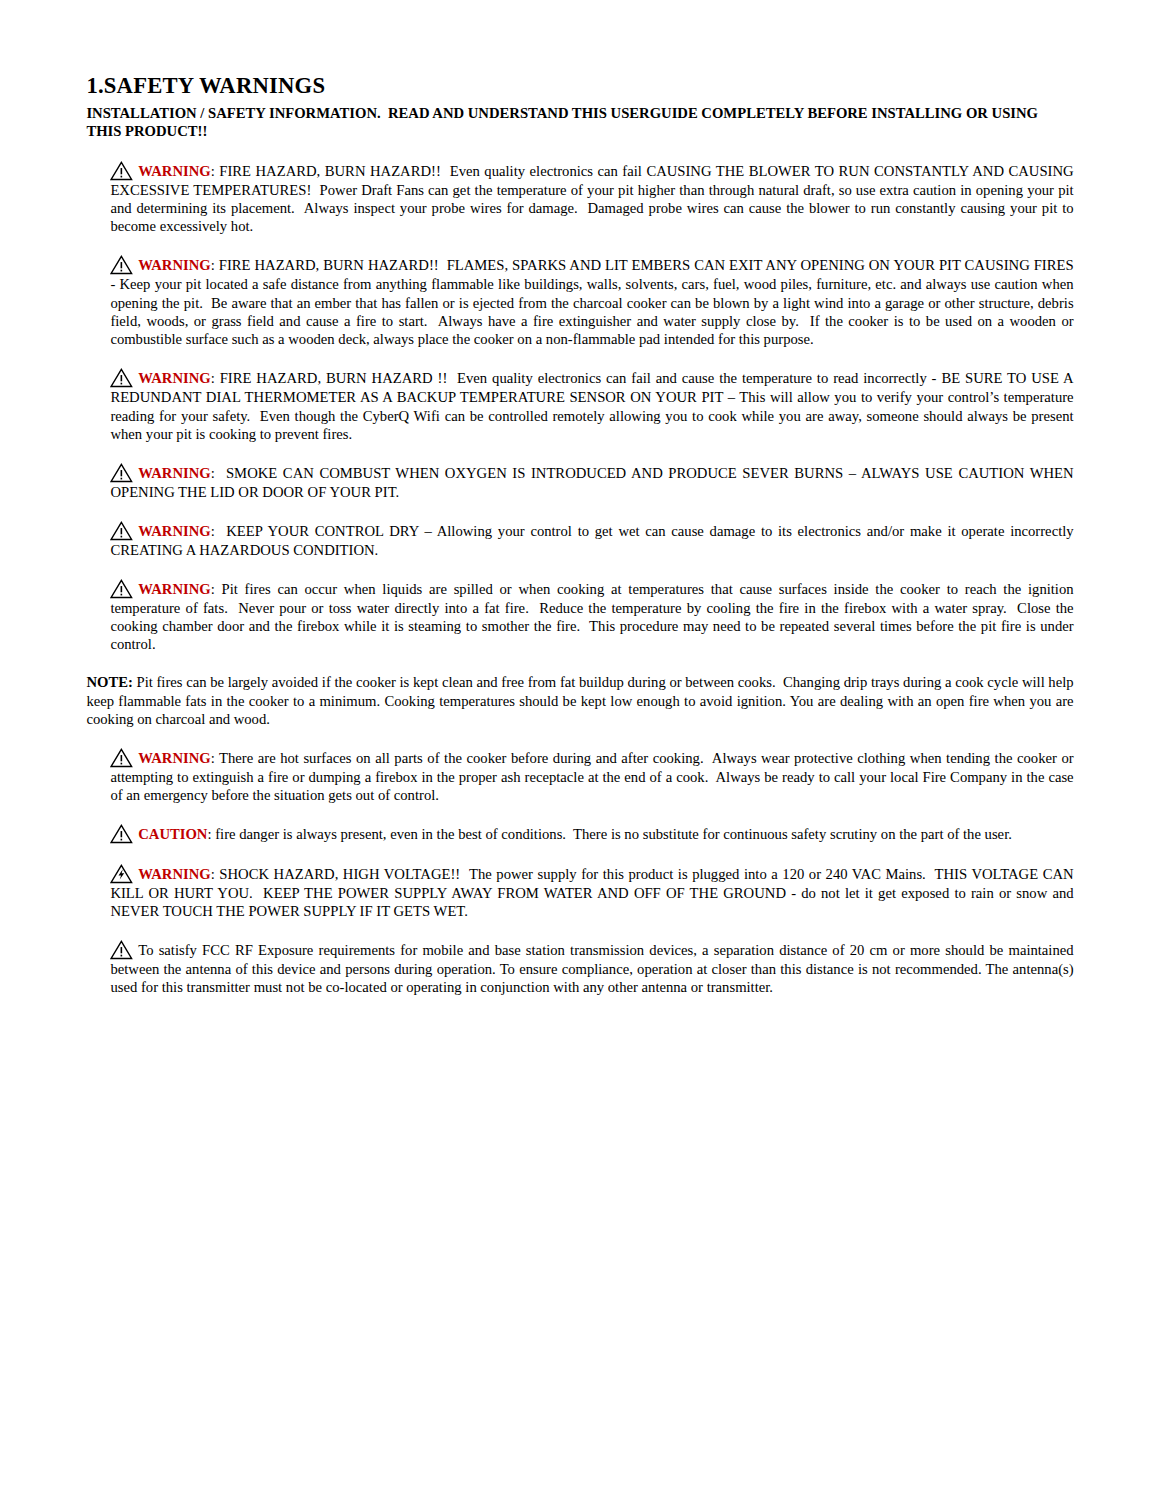1.SAFETY WARNINGS
INSTALLATION / SAFETY INFORMATION. READ AND UNDERSTAND THIS USERGUIDE COMPLETELY BEFORE INSTALLING OR USING THIS PRODUCT!!
WARNING: FIRE HAZARD, BURN HAZARD!! Even quality electronics can fail CAUSING THE BLOWER TO RUN CONSTANTLY AND CAUSING EXCESSIVE TEMPERATURES! Power Draft Fans can get the temperature of your pit higher than through natural draft, so use extra caution in opening your pit and determining its placement. Always inspect your probe wires for damage. Damaged probe wires can cause the blower to run constantly causing your pit to become excessively hot.
WARNING: FIRE HAZARD, BURN HAZARD!! FLAMES, SPARKS AND LIT EMBERS CAN EXIT ANY OPENING ON YOUR PIT CAUSING FIRES - Keep your pit located a safe distance from anything flammable like buildings, walls, solvents, cars, fuel, wood piles, furniture, etc. and always use caution when opening the pit. Be aware that an ember that has fallen or is ejected from the charcoal cooker can be blown by a light wind into a garage or other structure, debris field, woods, or grass field and cause a fire to start. Always have a fire extinguisher and water supply close by. If the cooker is to be used on a wooden or combustible surface such as a wooden deck, always place the cooker on a non-flammable pad intended for this purpose.
WARNING: FIRE HAZARD, BURN HAZARD !! Even quality electronics can fail and cause the temperature to read incorrectly - BE SURE TO USE A REDUNDANT DIAL THERMOMETER AS A BACKUP TEMPERATURE SENSOR ON YOUR PIT – This will allow you to verify your control’s temperature reading for your safety. Even though the CyberQ Wifi can be controlled remotely allowing you to cook while you are away, someone should always be present when your pit is cooking to prevent fires.
WARNING: SMOKE CAN COMBUST WHEN OXYGEN IS INTRODUCED AND PRODUCE SEVER BURNS – ALWAYS USE CAUTION WHEN OPENING THE LID OR DOOR OF YOUR PIT.
WARNING: KEEP YOUR CONTROL DRY – Allowing your control to get wet can cause damage to its electronics and/or make it operate incorrectly CREATING A HAZARDOUS CONDITION.
WARNING: Pit fires can occur when liquids are spilled or when cooking at temperatures that cause surfaces inside the cooker to reach the ignition temperature of fats. Never pour or toss water directly into a fat fire. Reduce the temperature by cooling the fire in the firebox with a water spray. Close the cooking chamber door and the firebox while it is steaming to smother the fire. This procedure may need to be repeated several times before the pit fire is under control.
NOTE: Pit fires can be largely avoided if the cooker is kept clean and free from fat buildup during or between cooks. Changing drip trays during a cook cycle will help keep flammable fats in the cooker to a minimum. Cooking temperatures should be kept low enough to avoid ignition. You are dealing with an open fire when you are cooking on charcoal and wood.
WARNING: There are hot surfaces on all parts of the cooker before during and after cooking. Always wear protective clothing when tending the cooker or attempting to extinguish a fire or dumping a firebox in the proper ash receptacle at the end of a cook. Always be ready to call your local Fire Company in the case of an emergency before the situation gets out of control.
CAUTION: fire danger is always present, even in the best of conditions. There is no substitute for continuous safety scrutiny on the part of the user.
WARNING: SHOCK HAZARD, HIGH VOLTAGE!! The power supply for this product is plugged into a 120 or 240 VAC Mains. THIS VOLTAGE CAN KILL OR HURT YOU. KEEP THE POWER SUPPLY AWAY FROM WATER AND OFF OF THE GROUND - do not let it get exposed to rain or snow and NEVER TOUCH THE POWER SUPPLY IF IT GETS WET.
To satisfy FCC RF Exposure requirements for mobile and base station transmission devices, a separation distance of 20 cm or more should be maintained between the antenna of this device and persons during operation. To ensure compliance, operation at closer than this distance is not recommended. The antenna(s) used for this transmitter must not be co-located or operating in conjunction with any other antenna or transmitter.